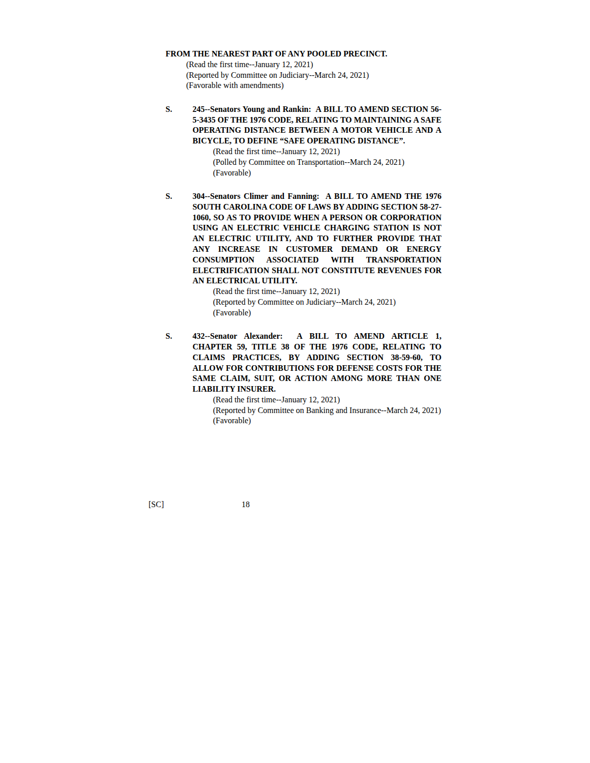FROM THE NEAREST PART OF ANY POOLED PRECINCT.
(Read the first time--January 12, 2021)
(Reported by Committee on Judiciary--March 24, 2021)
(Favorable with amendments)
S.
245--Senators Young and Rankin: A BILL TO AMEND SECTION 56-5-3435 OF THE 1976 CODE, RELATING TO MAINTAINING A SAFE OPERATING DISTANCE BETWEEN A MOTOR VEHICLE AND A BICYCLE, TO DEFINE “SAFE OPERATING DISTANCE”.
(Read the first time--January 12, 2021)
(Polled by Committee on Transportation--March 24, 2021)
(Favorable)
S.
304--Senators Climer and Fanning: A BILL TO AMEND THE 1976 SOUTH CAROLINA CODE OF LAWS BY ADDING SECTION 58-27-1060, SO AS TO PROVIDE WHEN A PERSON OR CORPORATION USING AN ELECTRIC VEHICLE CHARGING STATION IS NOT AN ELECTRIC UTILITY, AND TO FURTHER PROVIDE THAT ANY INCREASE IN CUSTOMER DEMAND OR ENERGY CONSUMPTION ASSOCIATED WITH TRANSPORTATION ELECTRIFICATION SHALL NOT CONSTITUTE REVENUES FOR AN ELECTRICAL UTILITY.
(Read the first time--January 12, 2021)
(Reported by Committee on Judiciary--March 24, 2021)
(Favorable)
S.
432--Senator Alexander: A BILL TO AMEND ARTICLE 1, CHAPTER 59, TITLE 38 OF THE 1976 CODE, RELATING TO CLAIMS PRACTICES, BY ADDING SECTION 38-59-60, TO ALLOW FOR CONTRIBUTIONS FOR DEFENSE COSTS FOR THE SAME CLAIM, SUIT, OR ACTION AMONG MORE THAN ONE LIABILITY INSURER.
(Read the first time--January 12, 2021)
(Reported by Committee on Banking and Insurance--March 24, 2021)
(Favorable)
[SC] 18